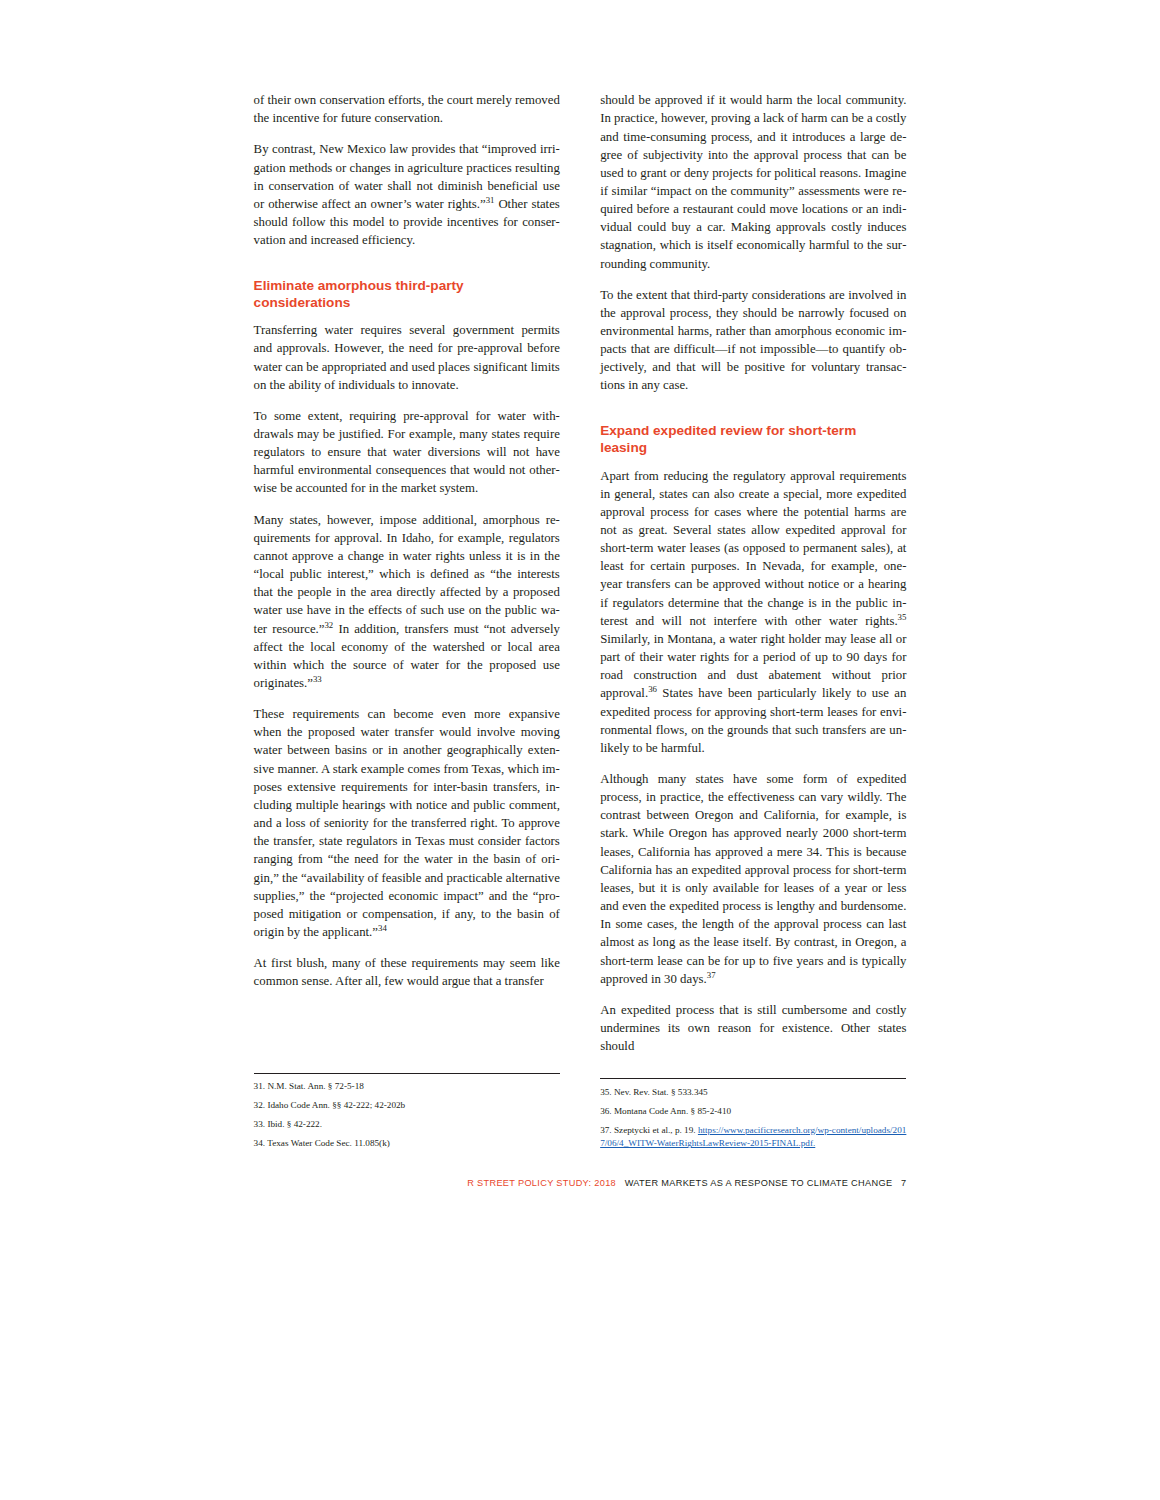of their own conservation efforts, the court merely removed the incentive for future conservation.
By contrast, New Mexico law provides that “improved irrigation methods or changes in agriculture practices resulting in conservation of water shall not diminish beneficial use or otherwise affect an owner’s water rights.”31 Other states should follow this model to provide incentives for conservation and increased efficiency.
Eliminate amorphous third-party considerations
Transferring water requires several government permits and approvals. However, the need for pre-approval before water can be appropriated and used places significant limits on the ability of individuals to innovate.
To some extent, requiring pre-approval for water withdrawals may be justified. For example, many states require regulators to ensure that water diversions will not have harmful environmental consequences that would not otherwise be accounted for in the market system.
Many states, however, impose additional, amorphous requirements for approval. In Idaho, for example, regulators cannot approve a change in water rights unless it is in the “local public interest,” which is defined as “the interests that the people in the area directly affected by a proposed water use have in the effects of such use on the public water resource.”32 In addition, transfers must “not adversely affect the local economy of the watershed or local area within which the source of water for the proposed use originates.”33
These requirements can become even more expansive when the proposed water transfer would involve moving water between basins or in another geographically extensive manner. A stark example comes from Texas, which imposes extensive requirements for inter-basin transfers, including multiple hearings with notice and public comment, and a loss of seniority for the transferred right. To approve the transfer, state regulators in Texas must consider factors ranging from “the need for the water in the basin of origin,” the “availability of feasible and practicable alternative supplies,” the “projected economic impact” and the “proposed mitigation or compensation, if any, to the basin of origin by the applicant.”34
At first blush, many of these requirements may seem like common sense. After all, few would argue that a transfer
31. N.M. Stat. Ann. § 72-5-18
32. Idaho Code Ann. §§ 42-222; 42-202b
33. Ibid. § 42-222.
34. Texas Water Code Sec. 11.085(k)
should be approved if it would harm the local community. In practice, however, proving a lack of harm can be a costly and time-consuming process, and it introduces a large degree of subjectivity into the approval process that can be used to grant or deny projects for political reasons. Imagine if similar “impact on the community” assessments were required before a restaurant could move locations or an individual could buy a car. Making approvals costly induces stagnation, which is itself economically harmful to the surrounding community.
To the extent that third-party considerations are involved in the approval process, they should be narrowly focused on environmental harms, rather than amorphous economic impacts that are difficult—if not impossible—to quantify objectively, and that will be positive for voluntary transactions in any case.
Expand expedited review for short-term leasing
Apart from reducing the regulatory approval requirements in general, states can also create a special, more expedited approval process for cases where the potential harms are not as great. Several states allow expedited approval for short-term water leases (as opposed to permanent sales), at least for certain purposes. In Nevada, for example, one-year transfers can be approved without notice or a hearing if regulators determine that the change is in the public interest and will not interfere with other water rights.35 Similarly, in Montana, a water right holder may lease all or part of their water rights for a period of up to 90 days for road construction and dust abatement without prior approval.36 States have been particularly likely to use an expedited process for approving short-term leases for environmental flows, on the grounds that such transfers are unlikely to be harmful.
Although many states have some form of expedited process, in practice, the effectiveness can vary wildly. The contrast between Oregon and California, for example, is stark. While Oregon has approved nearly 2000 short-term leases, California has approved a mere 34. This is because California has an expedited approval process for short-term leases, but it is only available for leases of a year or less and even the expedited process is lengthy and burdensome. In some cases, the length of the approval process can last almost as long as the lease itself. By contrast, in Oregon, a short-term lease can be for up to five years and is typically approved in 30 days.37
An expedited process that is still cumbersome and costly undermines its own reason for existence. Other states should
35. Nev. Rev. Stat. § 533.345
36. Montana Code Ann. § 85-2-410
37. Szeptycki et al., p. 19. https://www.pacificresearch.org/wp-content/uploads/2017/06/4_WITW-WaterRightsLawReview-2015-FINAL.pdf.
R STREET POLICY STUDY: 2018 WATER MARKETS AS A RESPONSE TO CLIMATE CHANGE 7